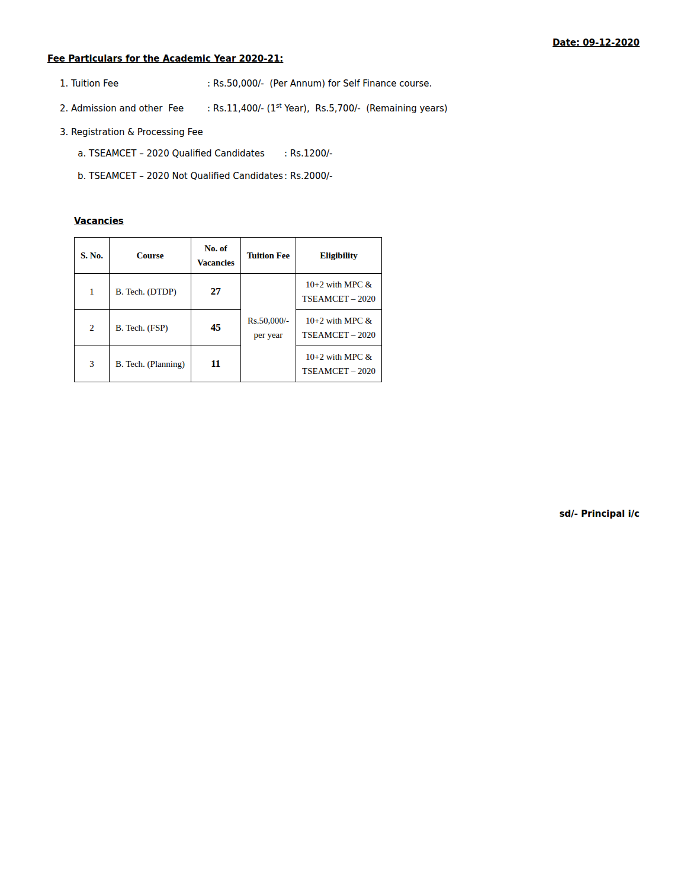Date: 09-12-2020
Fee Particulars for the Academic Year 2020-21:
Tuition Fee: Rs.50,000/- (Per Annum) for Self Finance course.
Admission and other Fee: Rs.11,400/- (1st Year), Rs.5,700/- (Remaining years)
Registration & Processing Fee
TSEAMCET – 2020 Qualified Candidates: Rs.1200/-
TSEAMCET – 2020 Not Qualified Candidates: Rs.2000/-
Vacancies
| S. No. | Course | No. of Vacancies | Tuition Fee | Eligibility |
| --- | --- | --- | --- | --- |
| 1 | B. Tech. (DTDP) | 27 | Rs.50,000/- per year | 10+2 with MPC & TSEAMCET – 2020 |
| 2 | B. Tech. (FSP) | 45 | 10+2 with MPC & TSEAMCET – 2020 |
| 3 | B. Tech. (Planning) | 11 | 10+2 with MPC & TSEAMCET – 2020 |
sd/- Principal i/c